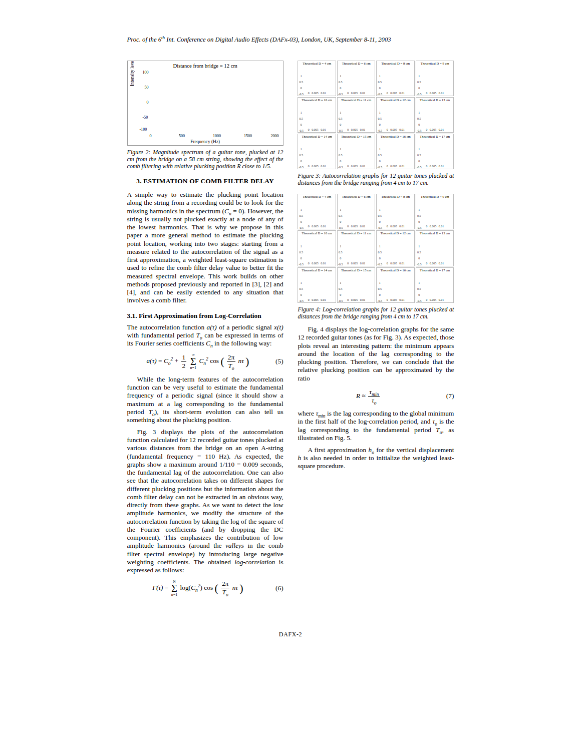Proc. of the 6th Int. Conference on Digital Audio Effects (DAFx-03), London, UK, September 8-11, 2003
Distance from bridge = 12 cm
Intensity level (dB)
Frequency (Hz)
100
50
0
-50
-100
0
500
1000
1500
2000
Figure 2: Magnitude spectrum of a guitar tone, plucked at 12 cm from the bridge on a 58 cm string, showing the effect of the comb filtering with relative plucking position R close to 1/5.
3. Estimation of Comb Filter Delay
A simple way to estimate the plucking point location along the string from a recording could be to look for the missing harmonics in the spectrum (Cn = 0). However, the string is usually not plucked exactly at a node of any of the lowest harmonics. That is why we propose in this paper a more general method to estimate the plucking point location, working into two stages: starting from a measure related to the autocorrelation of the signal as a first approximation, a weighted least-square estimation is used to refine the comb filter delay value to better fit the measured spectral envelope. This work builds on other methods proposed previously and reported in [3], [2] and [4], and can be easily extended to any situation that involves a comb filter.
3.1. First Approximation from Log-Correlation
The autocorrelation function a(τ) of a periodic signal x(t) with fundamental period To can be expressed in terms of its Fourier series coefficients Cn in the following way:
a(τ) = Co2 + 12 ∞Σn=1 Cn2 cos ( 2π To nτ )
(5)
While the long-term features of the autocorrelation function can be very useful to estimate the fundamental frequency of a periodic signal (since it should show a maximum at a lag corresponding to the fundamental period To), its short-term evolution can also tell us something about the plucking position.
Fig. 3 displays the plots of the autocorrelation function calculated for 12 recorded guitar tones plucked at various distances from the bridge on an open A-string (fundamental frequency = 110 Hz). As expected, the graphs show a maximum around 1/110 = 0.009 seconds, the fundamental lag of the autocorrelation. One can also see that the autocorrelation takes on different shapes for different plucking positions but the information about the comb filter delay can not be extracted in an obvious way, directly from these graphs. As we want to detect the low amplitude harmonics, we modify the structure of the autocorrelation function by taking the log of the square of the Fourier coefficients (and by dropping the DC component). This emphasizes the contribution of low amplitude harmonics (around the valleys in the comb filter spectral envelope) by introducing large negative weighting coefficients. The obtained log-correlation is expressed as follows:
Γ(τ) = NΣn=1 log(Cn2) cos ( 2π To nτ )
(6)
Theoretical D = 4 cm
1
0.5
0
-0.5
0 0.005 0.01
Theoretical D = 6 cm
1
0.5
0
-0.5
-1
0 0.005 0.01
Theoretical D = 8 cm
1
0.5
0
-0.5
-1
0 0.005 0.01
Theoretical D = 9 cm
1
0.5
0
-0.5
-1
0 0.005 0.01
Theoretical D = 10 cm
1
0.5
0
-0.5
-1
0 0.005 0.01
Theoretical D = 11 cm
1
0.5
0
-0.5
-1
0 0.005 0.01
Theoretical D = 12 cm
1
0.5
0
-0.5
-1
0 0.005 0.01
Theoretical D = 13 cm
1
0.5
0
-0.5
-1
0 0.005 0.01
Theoretical D = 14 cm
1
0.5
0
-0.5
-1
0 0.005 0.01
Theoretical D = 15 cm
1
0.5
0
-0.5
-1
0 0.005 0.01
Theoretical D = 16 cm
1
0.5
0
-0.5
-1
0 0.005 0.01
Theoretical D = 17 cm
1
0.5
0
-0.5
-1
0 0.005 0.01
Figure 3: Autocorrelation graphs for 12 guitar tones plucked at distances from the bridge ranging from 4 cm to 17 cm.
Theoretical D = 4 cm
1
0.5
0
-0.5
0 0.005 0.01
Theoretical D = 6 cm
1
0.5
0
-0.5
0 0.005 0.01
Theoretical D = 8 cm
1
0.5
0
-0.5
0 0.005 0.01
Theoretical D = 9 cm
1
0.5
0
-0.5
0 0.005 0.01
Theoretical D = 10 cm
1
0.5
0
-0.5
0 0.005 0.01
Theoretical D = 11 cm
1
0.5
0
-0.5
0 0.005 0.01
Theoretical D = 12 cm
1
0.5
0
-0.5
0 0.005 0.01
Theoretical D = 13 cm
1
0.5
0
-0.5
0 0.005 0.01
Theoretical D = 14 cm
1
0.5
0
-0.5
0 0.005 0.01
Theoretical D = 15 cm
1
0.5
0
-0.5
0 0.005 0.01
Theoretical D = 16 cm
1
0.5
0
-0.5
0 0.005 0.01
Theoretical D = 17 cm
1
0.5
0
-0.5
0 0.005 0.01
Figure 4: Log-correlation graphs for 12 guitar tones plucked at distances from the bridge ranging from 4 cm to 17 cm.
Fig. 4 displays the log-correlation graphs for the same 12 recorded guitar tones (as for Fig. 3). As expected, those plots reveal an interesting pattern: the minimum appears around the location of the lag corresponding to the plucking position. Therefore, we can conclude that the relative plucking position can be approximated by the ratio
R ≈ τmin τo
(7)
where τmin is the lag corresponding to the global minimum in the first half of the log-correlation period, and τo is the lag corresponding to the fundamental period To, as illustrated on Fig. 5.
A first approximation ho for the vertical displacement h is also needed in order to initialize the weighted least-square procedure.
DAFX-2